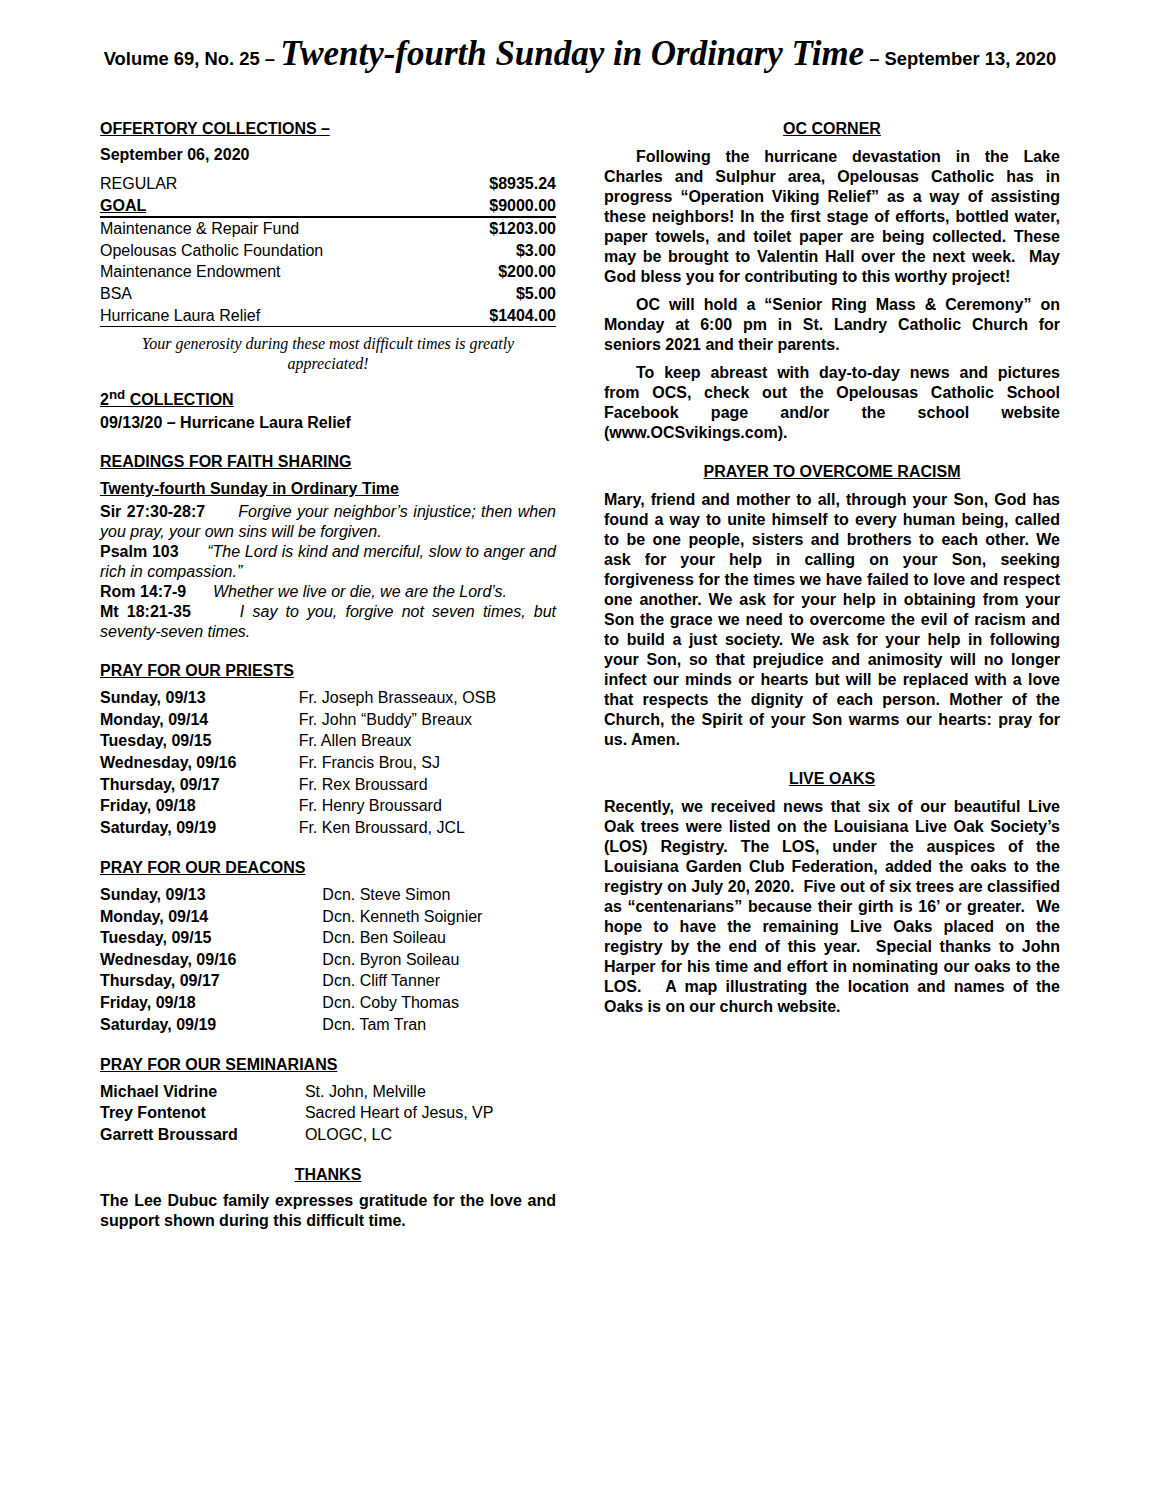Volume 69, No. 25 – Twenty-fourth Sunday in Ordinary Time – September 13, 2020
OFFERTORY COLLECTIONS –
September 06, 2020
| REGULAR | $8935.24 |
| GOAL | $9000.00 |
| Maintenance & Repair Fund | $1203.00 |
| Opelousas Catholic Foundation | $3.00 |
| Maintenance Endowment | $200.00 |
| BSA | $5.00 |
| Hurricane Laura Relief | $1404.00 |
Your generosity during these most difficult times is greatly appreciated!
2nd COLLECTION
09/13/20 – Hurricane Laura Relief
READINGS FOR FAITH SHARING
Twenty-fourth Sunday in Ordinary Time
Sir 27:30-28:7 Forgive your neighbor’s injustice; then when you pray, your own sins will be forgiven.
Psalm 103 “The Lord is kind and merciful, slow to anger and rich in compassion.”
Rom 14:7-9 Whether we live or die, we are the Lord’s.
Mt 18:21-35 I say to you, forgive not seven times, but seventy-seven times.
PRAY FOR OUR PRIESTS
| Sunday, 09/13 | Fr. Joseph Brasseaux, OSB |
| Monday, 09/14 | Fr. John “Buddy” Breaux |
| Tuesday, 09/15 | Fr. Allen Breaux |
| Wednesday, 09/16 | Fr. Francis Brou, SJ |
| Thursday, 09/17 | Fr. Rex Broussard |
| Friday, 09/18 | Fr. Henry Broussard |
| Saturday, 09/19 | Fr. Ken Broussard, JCL |
PRAY FOR OUR DEACONS
| Sunday, 09/13 | Dcn. Steve Simon |
| Monday, 09/14 | Dcn. Kenneth Soignier |
| Tuesday, 09/15 | Dcn. Ben Soileau |
| Wednesday, 09/16 | Dcn. Byron Soileau |
| Thursday, 09/17 | Dcn. Cliff Tanner |
| Friday, 09/18 | Dcn. Coby Thomas |
| Saturday, 09/19 | Dcn. Tam Tran |
PRAY FOR OUR SEMINARIANS
| Michael Vidrine | St. John, Melville |
| Trey Fontenot | Sacred Heart of Jesus, VP |
| Garrett Broussard | OLOGC, LC |
THANKS
The Lee Dubuc family expresses gratitude for the love and support shown during this difficult time.
OC CORNER
Following the hurricane devastation in the Lake Charles and Sulphur area, Opelousas Catholic has in progress “Operation Viking Relief” as a way of assisting these neighbors! In the first stage of efforts, bottled water, paper towels, and toilet paper are being collected. These may be brought to Valentin Hall over the next week. May God bless you for contributing to this worthy project!
OC will hold a “Senior Ring Mass & Ceremony” on Monday at 6:00 pm in St. Landry Catholic Church for seniors 2021 and their parents.
To keep abreast with day-to-day news and pictures from OCS, check out the Opelousas Catholic School Facebook page and/or the school website (www.OCSvikings.com).
PRAYER TO OVERCOME RACISM
Mary, friend and mother to all, through your Son, God has found a way to unite himself to every human being, called to be one people, sisters and brothers to each other. We ask for your help in calling on your Son, seeking forgiveness for the times we have failed to love and respect one another. We ask for your help in obtaining from your Son the grace we need to overcome the evil of racism and to build a just society. We ask for your help in following your Son, so that prejudice and animosity will no longer infect our minds or hearts but will be replaced with a love that respects the dignity of each person. Mother of the Church, the Spirit of your Son warms our hearts: pray for us. Amen.
LIVE OAKS
Recently, we received news that six of our beautiful Live Oak trees were listed on the Louisiana Live Oak Society’s (LOS) Registry. The LOS, under the auspices of the Louisiana Garden Club Federation, added the oaks to the registry on July 20, 2020. Five out of six trees are classified as “centenarians” because their girth is 16’ or greater. We hope to have the remaining Live Oaks placed on the registry by the end of this year. Special thanks to John Harper for his time and effort in nominating our oaks to the LOS. A map illustrating the location and names of the Oaks is on our church website.